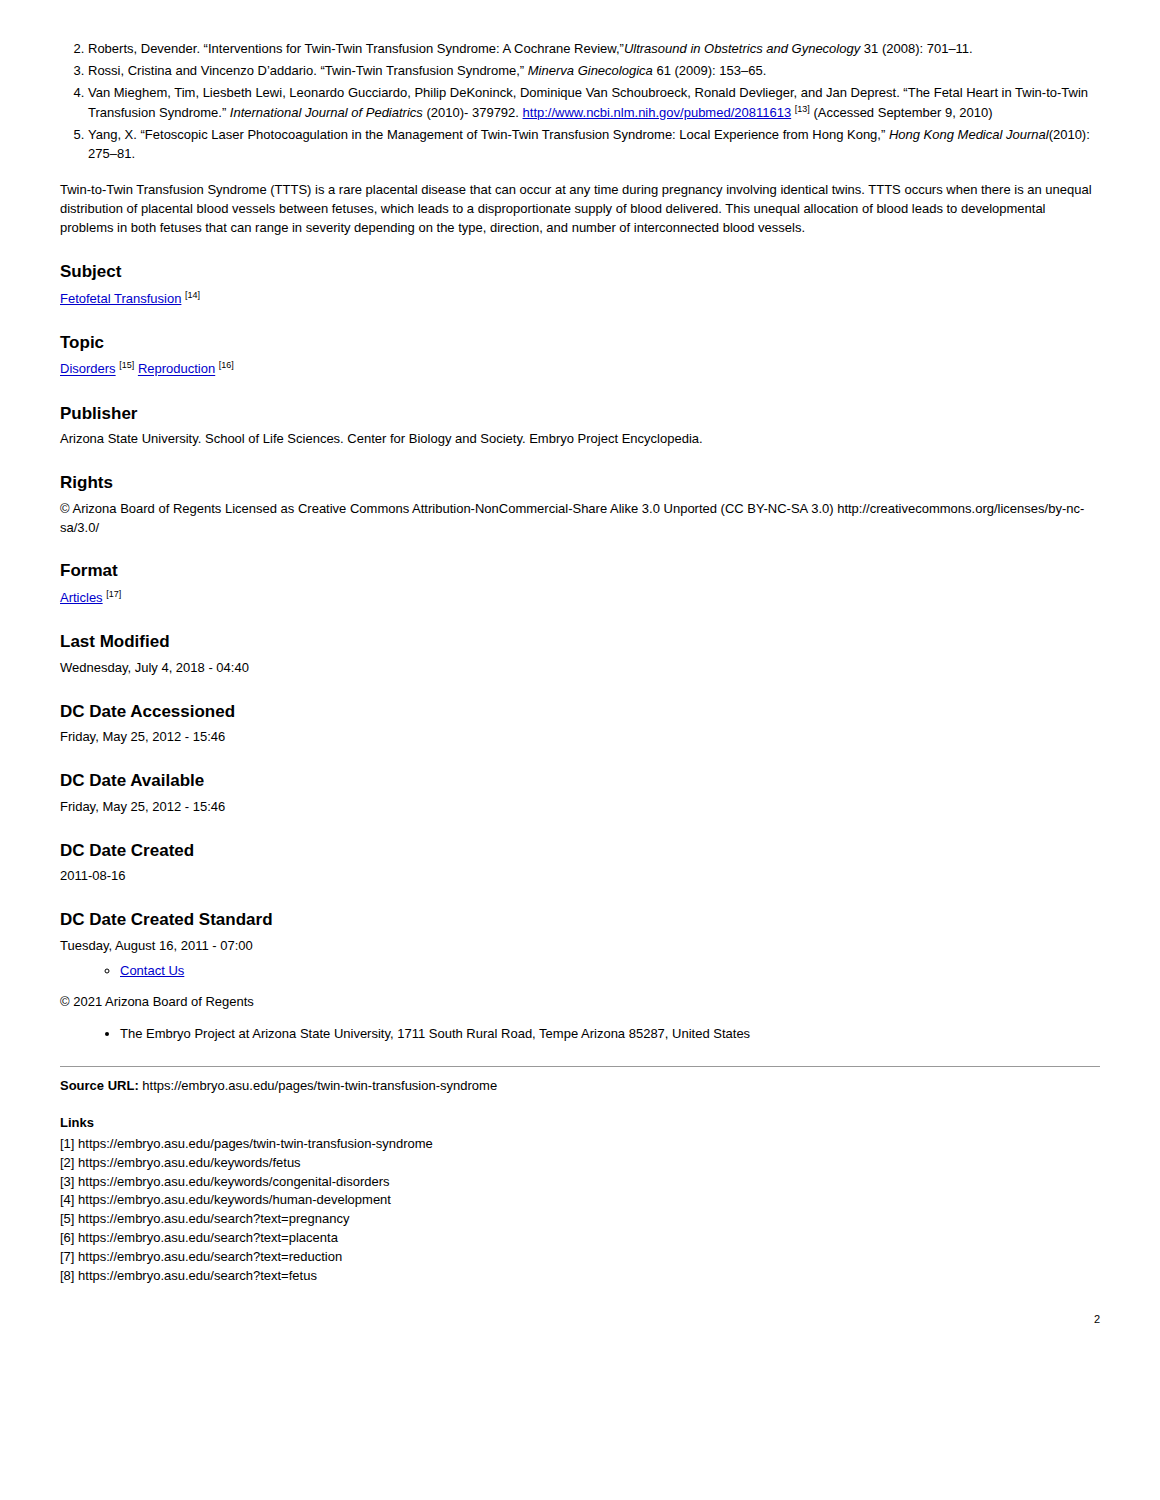Roberts, Devender. “Interventions for Twin-Twin Transfusion Syndrome: A Cochrane Review,”Ultrasound in Obstetrics and Gynecology 31 (2008): 701–11.
Rossi, Cristina and Vincenzo D’addario. “Twin-Twin Transfusion Syndrome,” Minerva Ginecologica 61 (2009): 153–65.
Van Mieghem, Tim, Liesbeth Lewi, Leonardo Gucciardo, Philip DeKoninck, Dominique Van Schoubroeck, Ronald Devlieger, and Jan Deprest. “The Fetal Heart in Twin-to-Twin Transfusion Syndrome.” International Journal of Pediatrics (2010)- 379792. http://www.ncbi.nlm.nih.gov/pubmed/20811613 [13] (Accessed September 9, 2010)
Yang, X. “Fetoscopic Laser Photocoagulation in the Management of Twin-Twin Transfusion Syndrome: Local Experience from Hong Kong,” Hong Kong Medical Journal(2010): 275–81.
Twin-to-Twin Transfusion Syndrome (TTTS) is a rare placental disease that can occur at any time during pregnancy involving identical twins. TTTS occurs when there is an unequal distribution of placental blood vessels between fetuses, which leads to a disproportionate supply of blood delivered. This unequal allocation of blood leads to developmental problems in both fetuses that can range in severity depending on the type, direction, and number of interconnected blood vessels.
Subject
Fetofetal Transfusion [14]
Topic
Disorders [15] Reproduction [16]
Publisher
Arizona State University. School of Life Sciences. Center for Biology and Society. Embryo Project Encyclopedia.
Rights
© Arizona Board of Regents Licensed as Creative Commons Attribution-NonCommercial-Share Alike 3.0 Unported (CC BY-NC-SA 3.0) http://creativecommons.org/licenses/by-nc-sa/3.0/
Format
Articles [17]
Last Modified
Wednesday, July 4, 2018 - 04:40
DC Date Accessioned
Friday, May 25, 2012 - 15:46
DC Date Available
Friday, May 25, 2012 - 15:46
DC Date Created
2011-08-16
DC Date Created Standard
Tuesday, August 16, 2011 - 07:00
Contact Us
© 2021 Arizona Board of Regents
The Embryo Project at Arizona State University, 1711 South Rural Road, Tempe Arizona 85287, United States
Source URL: https://embryo.asu.edu/pages/twin-twin-transfusion-syndrome
Links
[1] https://embryo.asu.edu/pages/twin-twin-transfusion-syndrome
[2] https://embryo.asu.edu/keywords/fetus
[3] https://embryo.asu.edu/keywords/congenital-disorders
[4] https://embryo.asu.edu/keywords/human-development
[5] https://embryo.asu.edu/search?text=pregnancy
[6] https://embryo.asu.edu/search?text=placenta
[7] https://embryo.asu.edu/search?text=reduction
[8] https://embryo.asu.edu/search?text=fetus
2